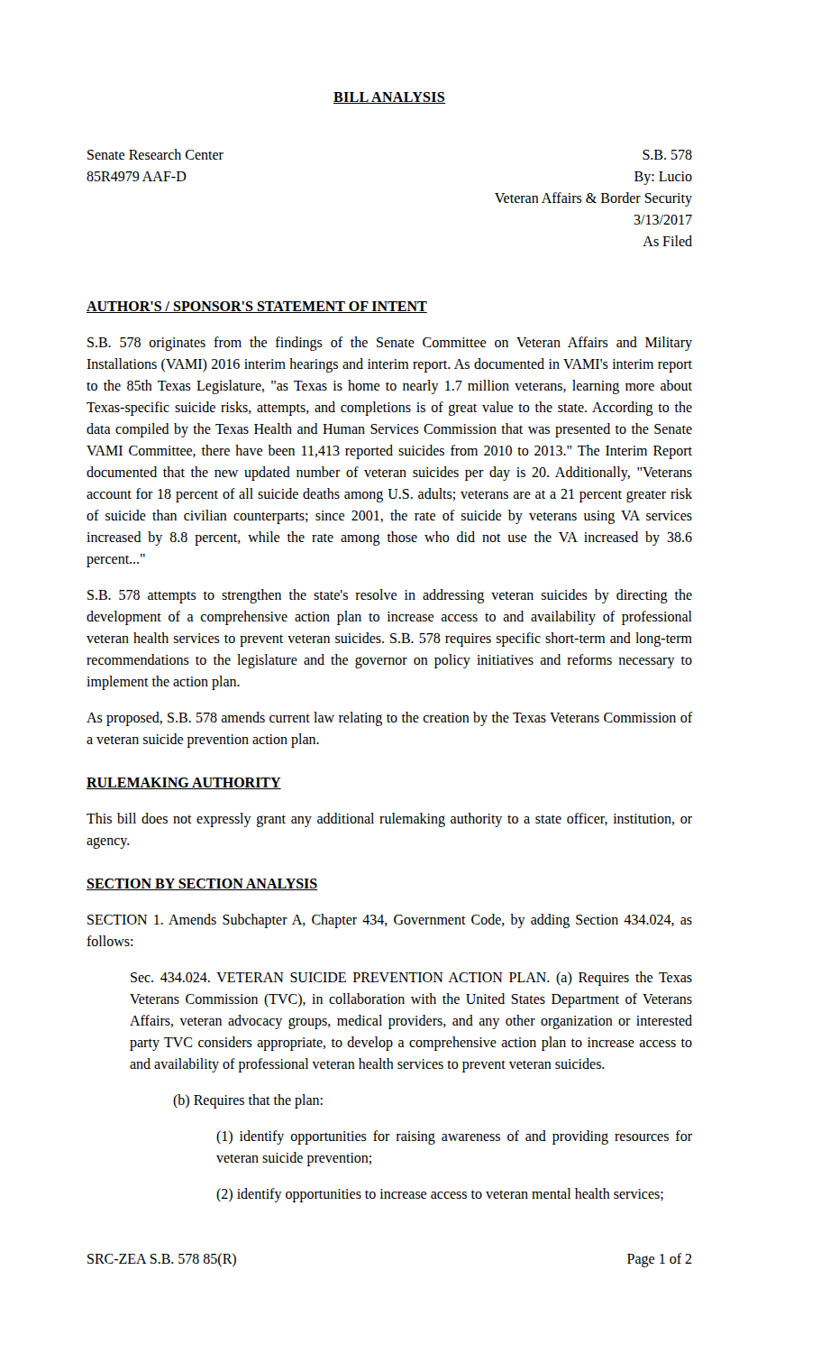BILL ANALYSIS
S.B. 578
By: Lucio
Veteran Affairs & Border Security
3/13/2017
As Filed
Senate Research Center
85R4979 AAF-D
AUTHOR'S / SPONSOR'S STATEMENT OF INTENT
S.B. 578 originates from the findings of the Senate Committee on Veteran Affairs and Military Installations (VAMI) 2016 interim hearings and interim report. As documented in VAMI's interim report to the 85th Texas Legislature, "as Texas is home to nearly 1.7 million veterans, learning more about Texas-specific suicide risks, attempts, and completions is of great value to the state. According to the data compiled by the Texas Health and Human Services Commission that was presented to the Senate VAMI Committee, there have been 11,413 reported suicides from 2010 to 2013." The Interim Report documented that the new updated number of veteran suicides per day is 20. Additionally, "Veterans account for 18 percent of all suicide deaths among U.S. adults; veterans are at a 21 percent greater risk of suicide than civilian counterparts; since 2001, the rate of suicide by veterans using VA services increased by 8.8 percent, while the rate among those who did not use the VA increased by 38.6 percent..."
S.B. 578 attempts to strengthen the state's resolve in addressing veteran suicides by directing the development of a comprehensive action plan to increase access to and availability of professional veteran health services to prevent veteran suicides. S.B. 578 requires specific short-term and long-term recommendations to the legislature and the governor on policy initiatives and reforms necessary to implement the action plan.
As proposed, S.B. 578 amends current law relating to the creation by the Texas Veterans Commission of a veteran suicide prevention action plan.
RULEMAKING AUTHORITY
This bill does not expressly grant any additional rulemaking authority to a state officer, institution, or agency.
SECTION BY SECTION ANALYSIS
SECTION 1. Amends Subchapter A, Chapter 434, Government Code, by adding Section 434.024, as follows:
Sec. 434.024. VETERAN SUICIDE PREVENTION ACTION PLAN. (a) Requires the Texas Veterans Commission (TVC), in collaboration with the United States Department of Veterans Affairs, veteran advocacy groups, medical providers, and any other organization or interested party TVC considers appropriate, to develop a comprehensive action plan to increase access to and availability of professional veteran health services to prevent veteran suicides.
(b) Requires that the plan:
(1) identify opportunities for raising awareness of and providing resources for veteran suicide prevention;
(2) identify opportunities to increase access to veteran mental health services;
SRC-ZEA S.B. 578 85(R)
Page 1 of 2